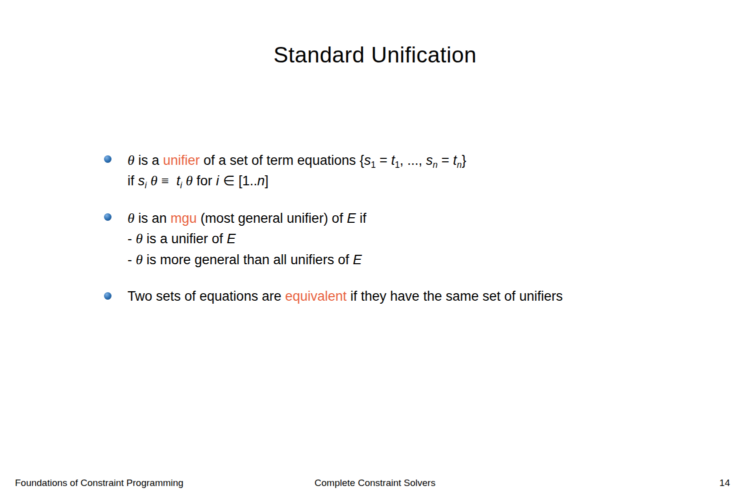Standard Unification
θ is a unifier of a set of term equations {s1 = t1, ..., sn = tn}
if si θ ≡ ti θ for i ∈ [1..n]
θ is an mgu (most general unifier) of E if
- θ is a unifier of E
- θ is more general than all unifiers of E
Two sets of equations are equivalent if they have the same set of unifiers
Foundations of Constraint Programming Complete Constraint Solvers 14